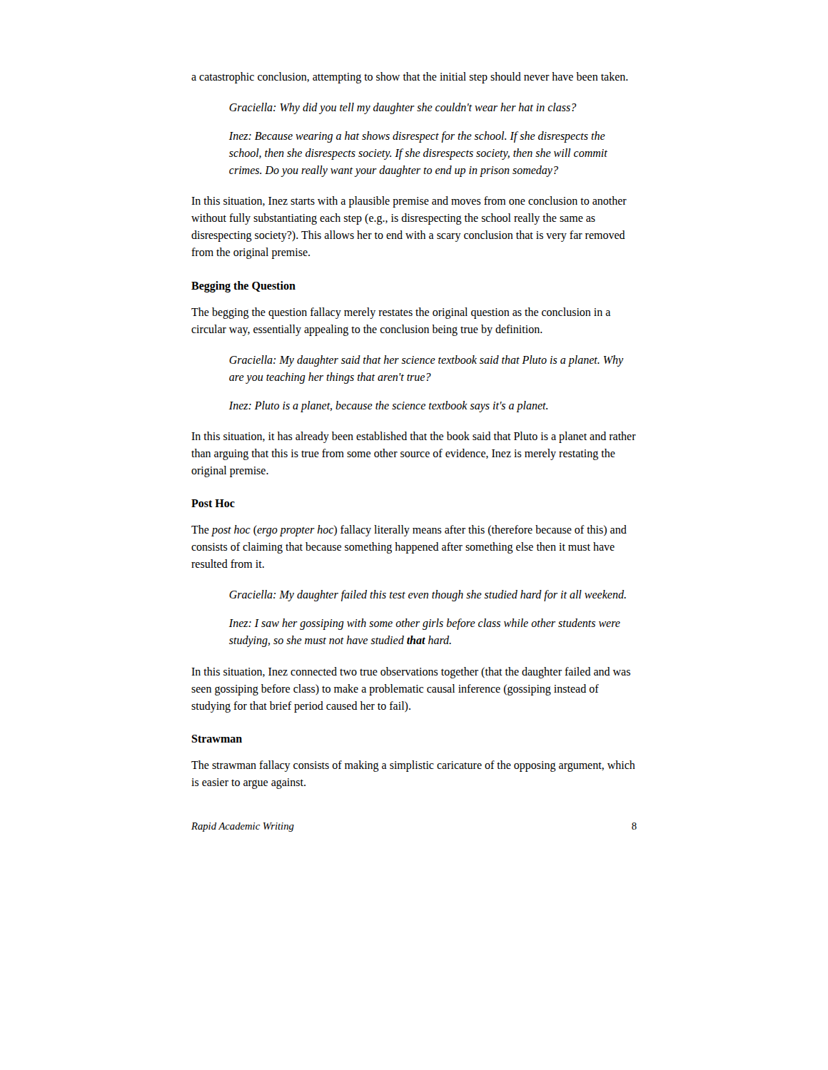a catastrophic conclusion, attempting to show that the initial step should never have been taken.
Graciella: Why did you tell my daughter she couldn't wear her hat in class?
Inez: Because wearing a hat shows disrespect for the school. If she disrespects the school, then she disrespects society. If she disrespects society, then she will commit crimes. Do you really want your daughter to end up in prison someday?
In this situation, Inez starts with a plausible premise and moves from one conclusion to another without fully substantiating each step (e.g., is disrespecting the school really the same as disrespecting society?). This allows her to end with a scary conclusion that is very far removed from the original premise.
Begging the Question
The begging the question fallacy merely restates the original question as the conclusion in a circular way, essentially appealing to the conclusion being true by definition.
Graciella: My daughter said that her science textbook said that Pluto is a planet. Why are you teaching her things that aren't true?
Inez: Pluto is a planet, because the science textbook says it's a planet.
In this situation, it has already been established that the book said that Pluto is a planet and rather than arguing that this is true from some other source of evidence, Inez is merely restating the original premise.
Post Hoc
The post hoc (ergo propter hoc) fallacy literally means after this (therefore because of this) and consists of claiming that because something happened after something else then it must have resulted from it.
Graciella: My daughter failed this test even though she studied hard for it all weekend.
Inez: I saw her gossiping with some other girls before class while other students were studying, so she must not have studied that hard.
In this situation, Inez connected two true observations together (that the daughter failed and was seen gossiping before class) to make a problematic causal inference (gossiping instead of studying for that brief period caused her to fail).
Strawman
The strawman fallacy consists of making a simplistic caricature of the opposing argument, which is easier to argue against.
Rapid Academic Writing 8